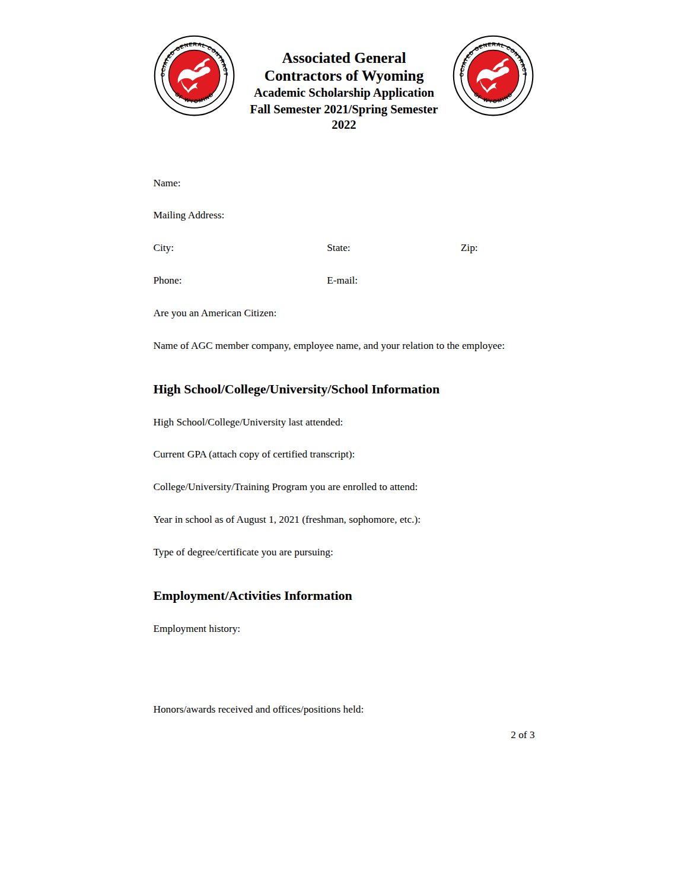ASSOCIATED GENERAL CONTRACTORS OF WYOMING
Associated General Contractors of Wyoming
Academic Scholarship Application
Fall Semester 2021/Spring Semester 2022
ASSOCIATED GENERAL CONTRACTORS OF WYOMING
Name:
Mailing Address:
City: State: Zip:
Phone: E-mail:
Are you an American Citizen:
Name of AGC member company, employee name, and your relation to the employee:
High School/College/University/School Information
High School/College/University last attended:
Current GPA (attach copy of certified transcript):
College/University/Training Program you are enrolled to attend:
Year in school as of August 1, 2021 (freshman, sophomore, etc.):
Type of degree/certificate you are pursuing:
Employment/Activities Information
Employment history:
Honors/awards received and offices/positions held:
2 of 3